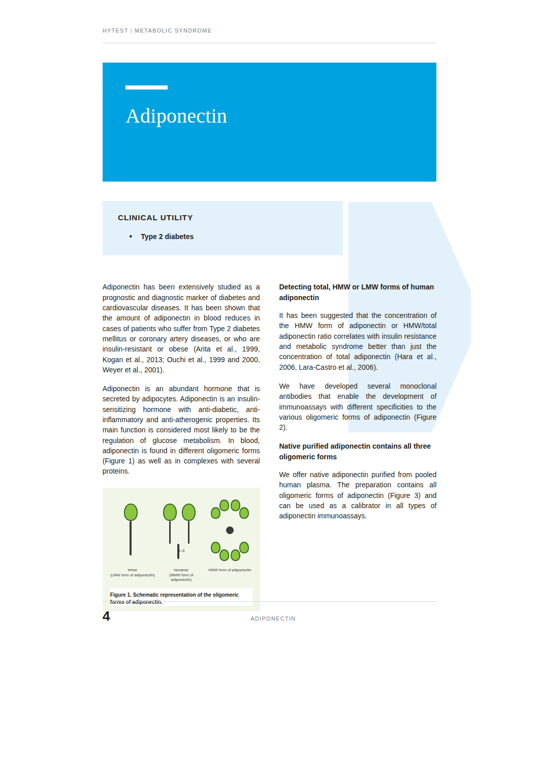HYTEST | METABOLIC SYNDROME
Adiponectin
Clinical utility
Type 2 diabetes
Adiponectin has been extensively studied as a prognostic and diagnostic marker of diabetes and cardiovascular diseases. It has been shown that the amount of adiponectin in blood reduces in cases of patients who suffer from Type 2 diabetes mellitus or coronary artery diseases, or who are insulin-resistant or obese (Arita et al., 1999, Kogan et al., 2013; Ouchi et al., 1999 and 2000, Weyer et al., 2001).
Adiponectin is an abundant hormone that is secreted by adipocytes. Adiponectin is an insulin-sensitizing hormone with anti-diabetic, anti-inflammatory and anti-atherogenic properties. Its main function is considered most likely to be the regulation of glucose metabolism. In blood, adiponectin is found in different oligomeric forms (Figure 1) as well as in complexes with several proteins.
S–S
trimer
(LMW form of adiponectin) hexamer
(MMW form of adiponectin) HMW form of adiponectin
Figure 1. Schematic representation of the oligomeric forms of adiponectin.
Detecting total, HMW or LMW forms of human adiponectin
It has been suggested that the concentration of the HMW form of adiponectin or HMW/total adiponectin ratio correlates with insulin resistance and metabolic syndrome better than just the concentration of total adiponectin (Hara et al., 2006, Lara-Castro et al., 2006).
We have developed several monoclonal antibodies that enable the development of immunoassays with different specificities to the various oligomeric forms of adiponectin (Figure 2).
Native purified adiponectin contains all three oligomeric forms
We offer native adiponectin purified from pooled human plasma. The preparation contains all oligomeric forms of adiponectin (Figure 3) and can be used as a calibrator in all types of adiponectin immunoassays.
4
Adiponectin